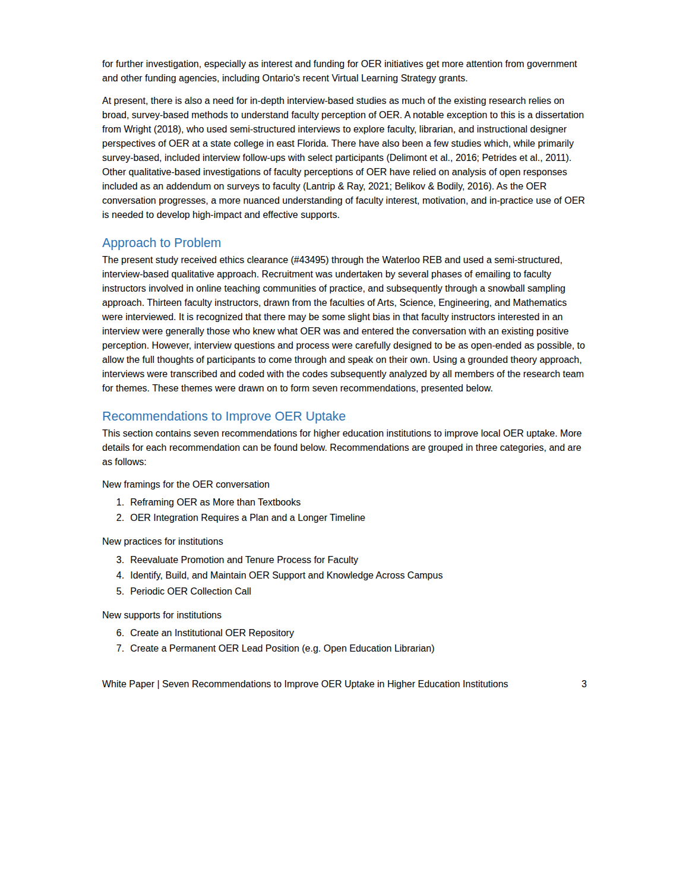for further investigation, especially as interest and funding for OER initiatives get more attention from government and other funding agencies, including Ontario's recent Virtual Learning Strategy grants.
At present, there is also a need for in-depth interview-based studies as much of the existing research relies on broad, survey-based methods to understand faculty perception of OER. A notable exception to this is a dissertation from Wright (2018), who used semi-structured interviews to explore faculty, librarian, and instructional designer perspectives of OER at a state college in east Florida. There have also been a few studies which, while primarily survey-based, included interview follow-ups with select participants (Delimont et al., 2016; Petrides et al., 2011). Other qualitative-based investigations of faculty perceptions of OER have relied on analysis of open responses included as an addendum on surveys to faculty (Lantrip & Ray, 2021; Belikov & Bodily, 2016). As the OER conversation progresses, a more nuanced understanding of faculty interest, motivation, and in-practice use of OER is needed to develop high-impact and effective supports.
Approach to Problem
The present study received ethics clearance (#43495) through the Waterloo REB and used a semi-structured, interview-based qualitative approach. Recruitment was undertaken by several phases of emailing to faculty instructors involved in online teaching communities of practice, and subsequently through a snowball sampling approach. Thirteen faculty instructors, drawn from the faculties of Arts, Science, Engineering, and Mathematics were interviewed. It is recognized that there may be some slight bias in that faculty instructors interested in an interview were generally those who knew what OER was and entered the conversation with an existing positive perception. However, interview questions and process were carefully designed to be as open-ended as possible, to allow the full thoughts of participants to come through and speak on their own. Using a grounded theory approach, interviews were transcribed and coded with the codes subsequently analyzed by all members of the research team for themes. These themes were drawn on to form seven recommendations, presented below.
Recommendations to Improve OER Uptake
This section contains seven recommendations for higher education institutions to improve local OER uptake. More details for each recommendation can be found below. Recommendations are grouped in three categories, and are as follows:
New framings for the OER conversation
Reframing OER as More than Textbooks
OER Integration Requires a Plan and a Longer Timeline
New practices for institutions
Reevaluate Promotion and Tenure Process for Faculty
Identify, Build, and Maintain OER Support and Knowledge Across Campus
Periodic OER Collection Call
New supports for institutions
Create an Institutional OER Repository
Create a Permanent OER Lead Position (e.g. Open Education Librarian)
White Paper | Seven Recommendations to Improve OER Uptake in Higher Education Institutions 3